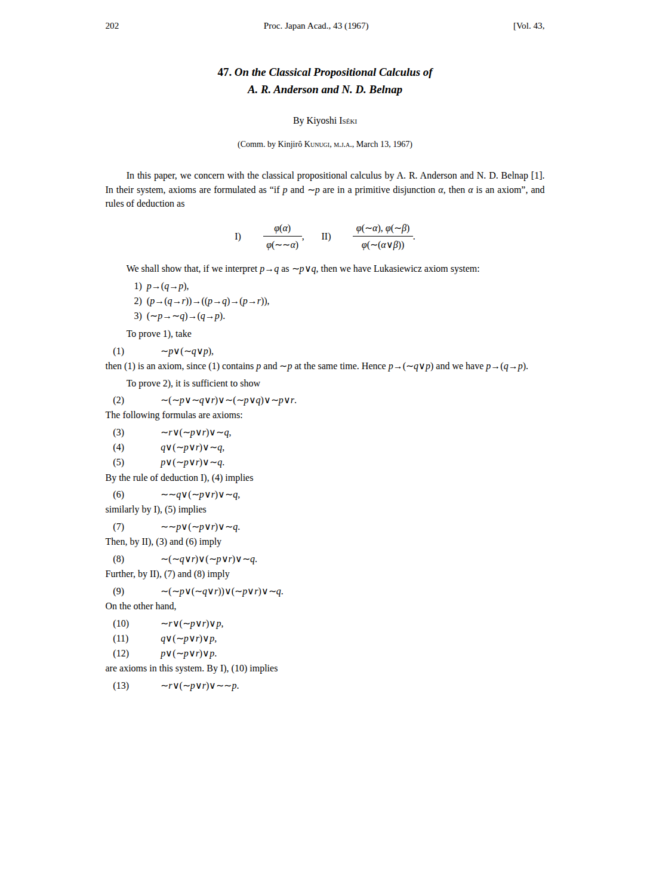202 Proc. Japan Acad., 43 (1967) [Vol. 43,
47. On the Classical Propositional Calculus of
A. R. Anderson and N. D. Belnap
By Kiyoshi Iséki
(Comm. by Kinjirô Kunugi, m.j.a., March 13, 1967)
In this paper, we concern with the classical propositional calculus by A. R. Anderson and N. D. Belnap [1]. In their system, axioms are formulated as “if p and ∼p are in a primitive disjunction α, then α is an axiom”, and rules of deduction as
| I) | φ ( α ) φ (∼∼ α ) , | II) | φ (∼ α ), φ (∼ β ) φ (∼( α ∨ β )) . |
We shall show that, if we interpret p→q as ∼p∨q, then we have Lukasiewicz axiom system:
1) p→(q→p),
2) (p→(q→r))→((p→q)→(p→r)),
3) (∼p→∼q)→(q→p).
To prove 1), take
(1) ∼p∨(∼q∨p),
then (1) is an axiom, since (1) contains p and ∼p at the same time. Hence p→(∼q∨p) and we have p→(q→p).
To prove 2), it is sufficient to show
(2) ∼(∼p∨∼q∨r)∨∼(∼p∨q)∨∼p∨r.
The following formulas are axioms:
(3) ∼r∨(∼p∨r)∨∼q,
(4) q∨(∼p∨r)∨∼q,
(5) p∨(∼p∨r)∨∼q.
By the rule of deduction I), (4) implies
(6) ∼∼q∨(∼p∨r)∨∼q,
similarly by I), (5) implies
(7) ∼∼p∨(∼p∨r)∨∼q.
Then, by II), (3) and (6) imply
(8) ∼(∼q∨r)∨(∼p∨r)∨∼q.
Further, by II), (7) and (8) imply
(9) ∼(∼p∨(∼q∨r))∨(∼p∨r)∨∼q.
On the other hand,
(10) ∼r∨(∼p∨r)∨p,
(11) q∨(∼p∨r)∨p,
(12) p∨(∼p∨r)∨p.
are axioms in this system. By I), (10) implies
(13) ∼r∨(∼p∨r)∨∼∼p.